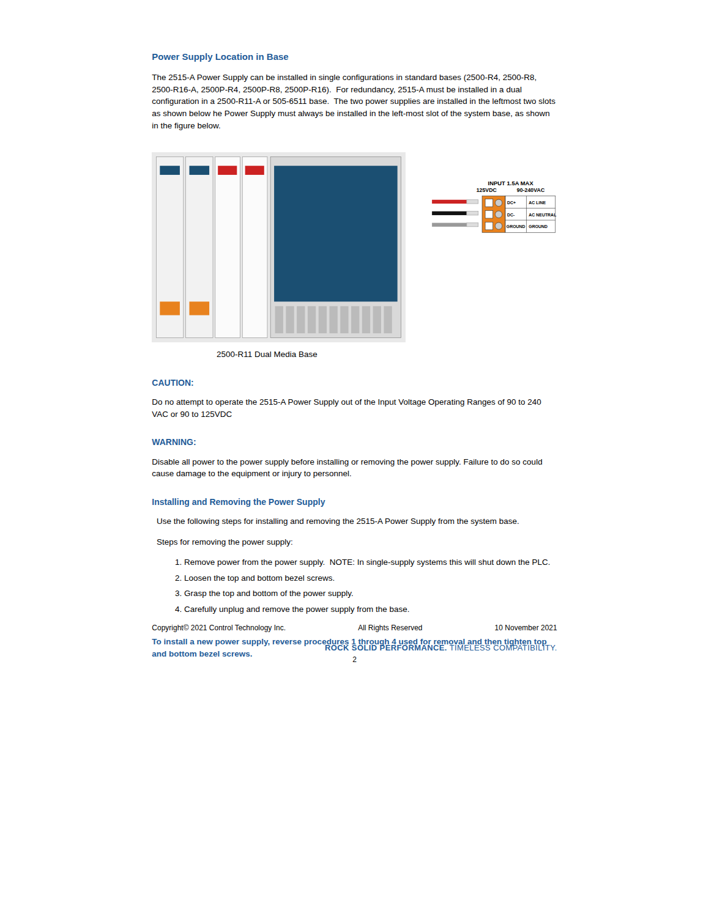Power Supply Location in Base
The 2515-A Power Supply can be installed in single configurations in standard bases (2500-R4, 2500-R8, 2500-R16-A, 2500P-R4, 2500P-R8, 2500P-R16). For redundancy, 2515-A must be installed in a dual configuration in a 2500-R11-A or 505-6511 base. The two power supplies are installed in the leftmost two slots as shown below he Power Supply must always be installed in the left-most slot of the system base, as shown in the figure below.
2500-R11 Dual Media Base
CAUTION:
Do no attempt to operate the 2515-A Power Supply out of the Input Voltage Operating Ranges of 90 to 240 VAC or 90 to 125VDC
WARNING:
Disable all power to the power supply before installing or removing the power supply. Failure to do so could cause damage to the equipment or injury to personnel.
Installing and Removing the Power Supply
Use the following steps for installing and removing the 2515-A Power Supply from the system base.
Steps for removing the power supply:
Remove power from the power supply. NOTE: In single-supply systems this will shut down the PLC.
Loosen the top and bottom bezel screws.
Grasp the top and bottom of the power supply.
Carefully unplug and remove the power supply from the base.
To install a new power supply, reverse procedures 1 through 4 used for removal and then tighten top and bottom bezel screws.
Copyright© 2021 Control Technology Inc. All Rights Reserved 10 November 2021
ROCK SOLID PERFORMANCE. TIMELESS COMPATIBILITY.
2